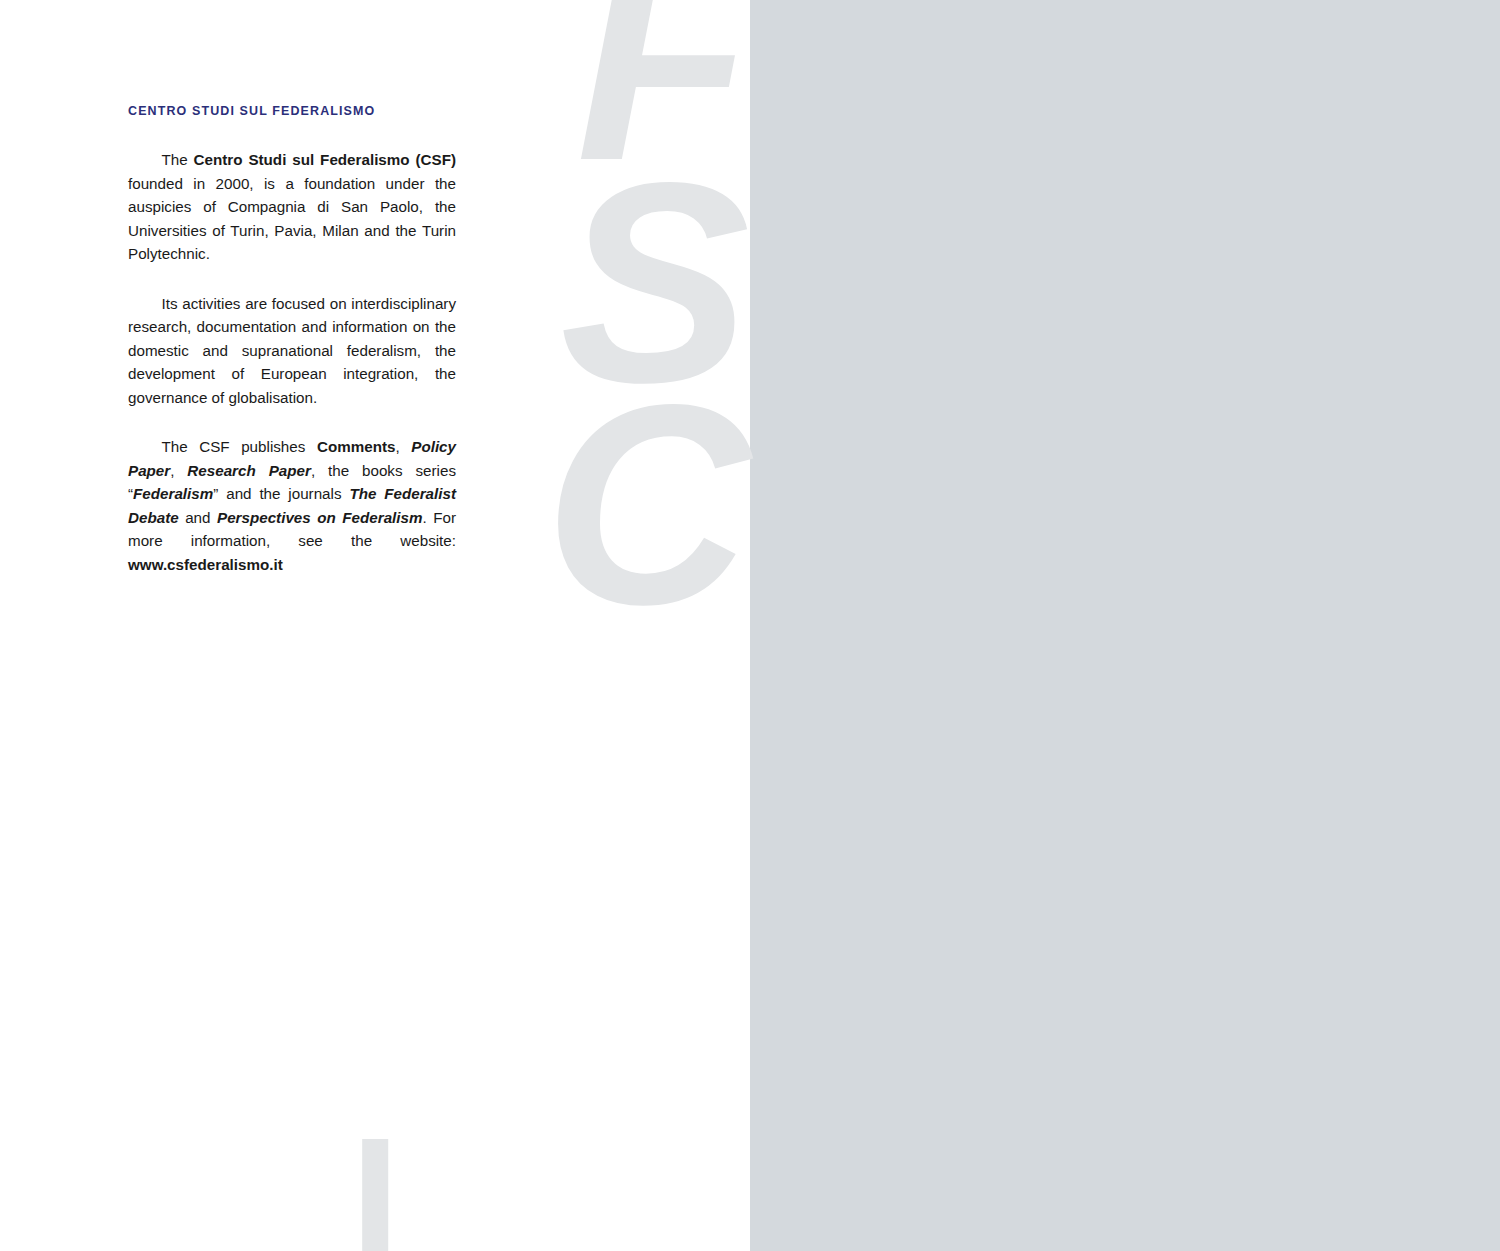FSC
Centro Studi sul Federalismo
The Centro Studi sul Federalismo (CSF) founded in 2000, is a foundation under the auspicies of Compagnia di San Paolo, the Universities of Turin, Pavia, Milan and the Turin Polytechnic.
Its activities are focused on interdisciplinary research, documentation and information on the domestic and supranational federalism, the development of European integration, the governance of globalisation.
The CSF publishes Comments, Policy Paper, Research Paper, the books series “Federalism” and the journals The Federalist Debate and Perspectives on Federalism. For more information, see the website: www.csfederalismo.it